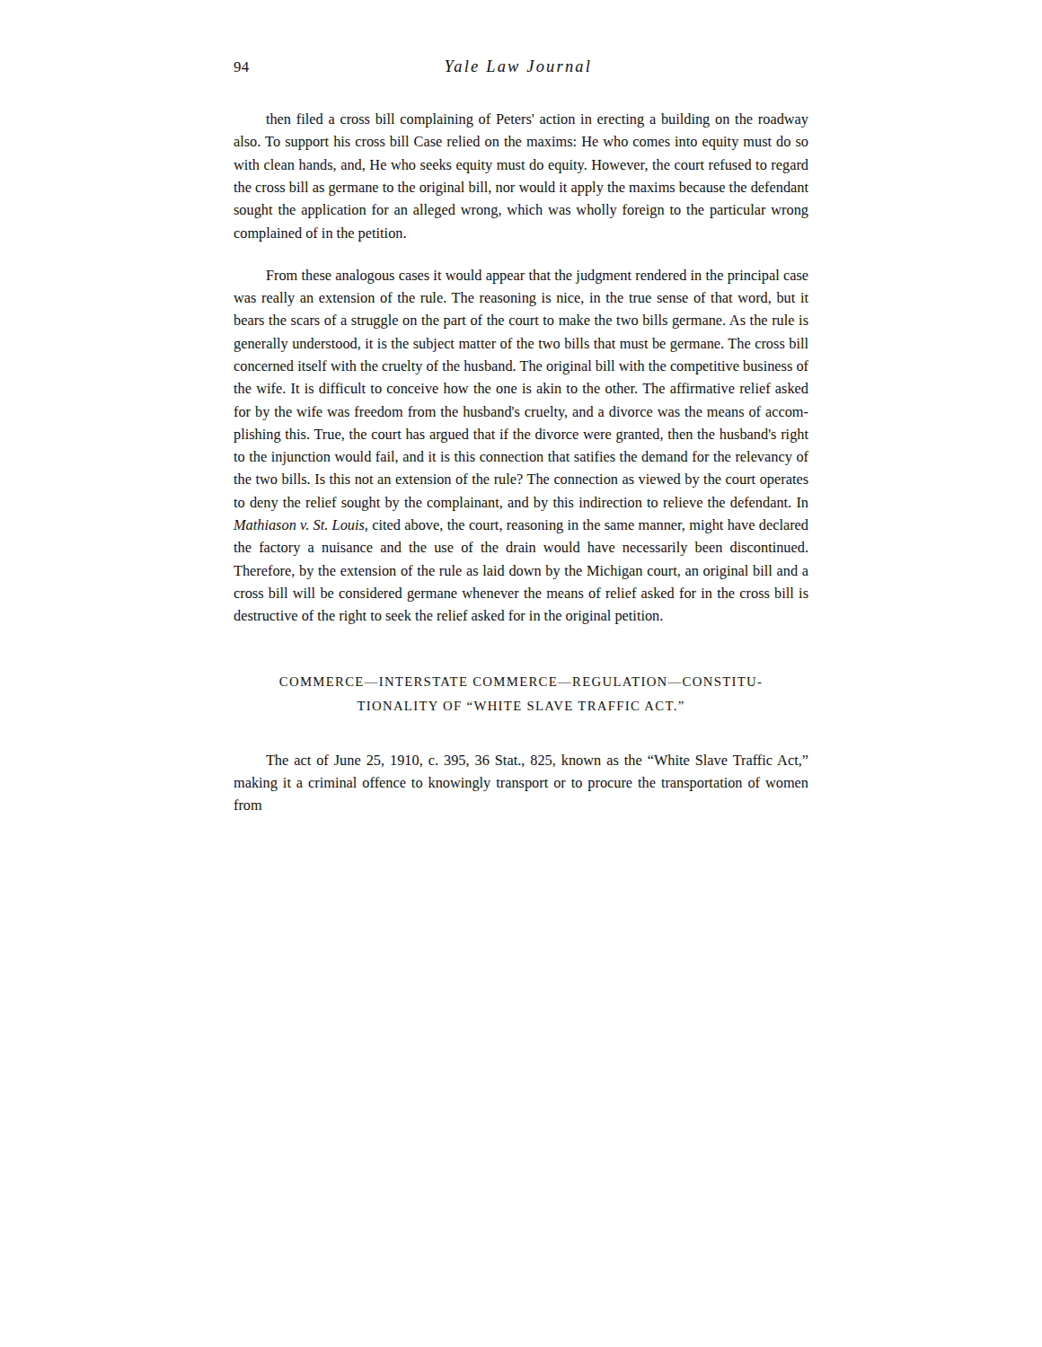94
Yale Law Journal
then filed a cross bill complaining of Peters' action in erecting a building on the roadway also. To support his cross bill Case relied on the maxims: He who comes into equity must do so with clean hands, and, He who seeks equity must do equity. However, the court refused to regard the cross bill as germane to the original bill, nor would it apply the maxims because the defendant sought the application for an alleged wrong, which was wholly foreign to the particular wrong complained of in the petition.
From these analogous cases it would appear that the judgment rendered in the principal case was really an extension of the rule. The reasoning is nice, in the true sense of that word, but it bears the scars of a struggle on the part of the court to make the two bills germane. As the rule is generally understood, it is the subject matter of the two bills that must be germane. The cross bill concerned itself with the cruelty of the husband. The original bill with the competitive business of the wife. It is difficult to conceive how the one is akin to the other. The affirmative relief asked for by the wife was freedom from the husband's cruelty, and a divorce was the means of accomplishing this. True, the court has argued that if the divorce were granted, then the husband's right to the injunction would fail, and it is this connection that satifies the demand for the relevancy of the two bills. Is this not an extension of the rule? The connection as viewed by the court operates to deny the relief sought by the complainant, and by this indirection to relieve the defendant. In Mathiason v. St. Louis, cited above, the court, reasoning in the same manner, might have declared the factory a nuisance and the use of the drain would have necessarily been discontinued. Therefore, by the extension of the rule as laid down by the Michigan court, an original bill and a cross bill will be considered germane whenever the means of relief asked for in the cross bill is destructive of the right to seek the relief asked for in the original petition.
Commerce—Interstate Commerce—Regulation—Constitu- tionality of “White Slave Traffic Act.”
The act of June 25, 1910, c. 395, 36 Stat., 825, known as the “White Slave Traffic Act,” making it a criminal offence to knowingly transport or to procure the transportation of women from